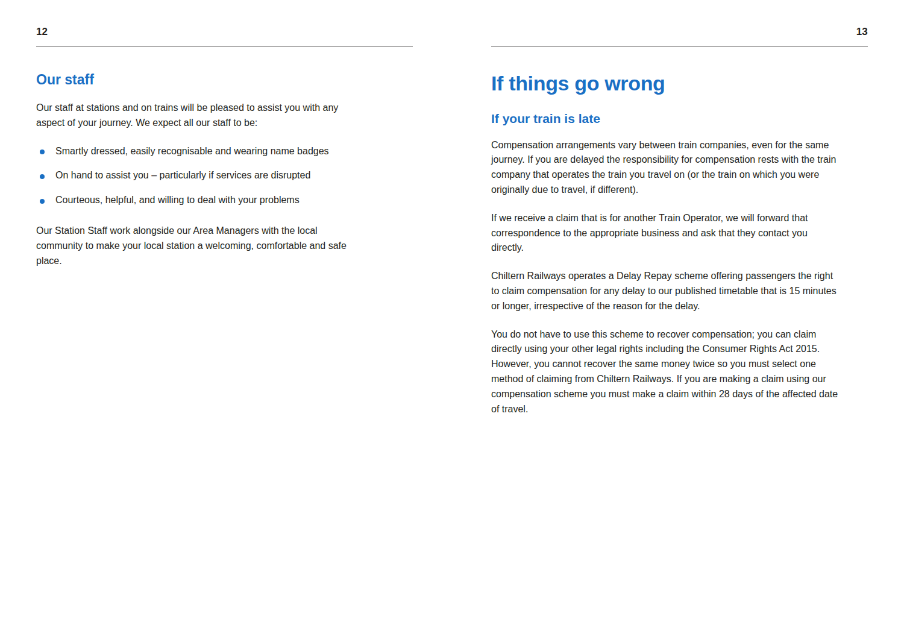12
Our staff
Our staff at stations and on trains will be pleased to assist you with any aspect of your journey. We expect all our staff to be:
Smartly dressed, easily recognisable and wearing name badges
On hand to assist you – particularly if services are disrupted
Courteous, helpful, and willing to deal with your problems
Our Station Staff work alongside our Area Managers with the local community to make your local station a welcoming, comfortable and safe place.
13
If things go wrong
If your train is late
Compensation arrangements vary between train companies, even for the same journey. If you are delayed the responsibility for compensation rests with the train company that operates the train you travel on (or the train on which you were originally due to travel, if different).
If we receive a claim that is for another Train Operator, we will forward that correspondence to the appropriate business and ask that they contact you directly.
Chiltern Railways operates a Delay Repay scheme offering passengers the right to claim compensation for any delay to our published timetable that is 15 minutes or longer, irrespective of the reason for the delay.
You do not have to use this scheme to recover compensation; you can claim directly using your other legal rights including the Consumer Rights Act 2015. However, you cannot recover the same money twice so you must select one method of claiming from Chiltern Railways. If you are making a claim using our compensation scheme you must make a claim within 28 days of the affected date of travel.